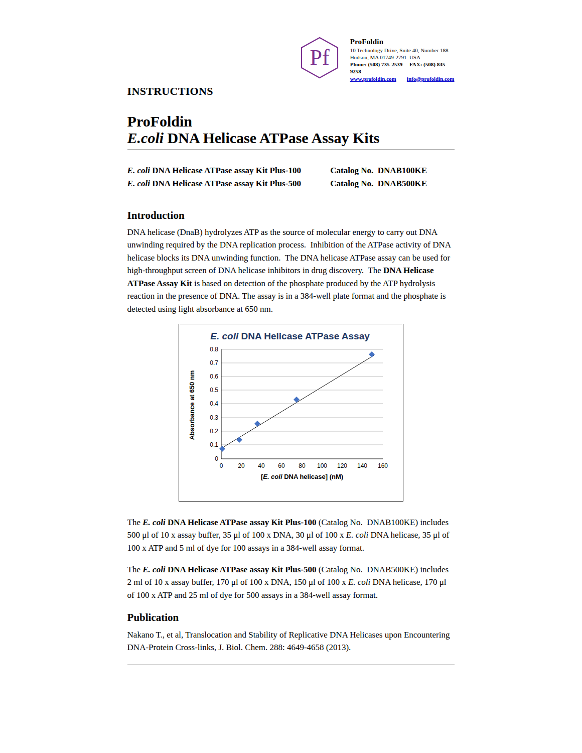Pf
ProFoldin
10 Technology Drive, Suite 40, Number 188
Hudson, MA 01749-2791 USA
Phone: (508) 735-2539 FAX: (508) 845-9258
www.profoldin.com info@profoldin.com
INSTRUCTIONS
ProFoldin
E.coli DNA Helicase ATPase Assay Kits
| E. coli DNA Helicase ATPase assay Kit Plus-100 | Catalog No. DNAB100KE |
| E. coli DNA Helicase ATPase assay Kit Plus-500 | Catalog No. DNAB500KE |
Introduction
DNA helicase (DnaB) hydrolyzes ATP as the source of molecular energy to carry out DNA unwinding required by the DNA replication process. Inhibition of the ATPase activity of DNA helicase blocks its DNA unwinding function. The DNA helicase ATPase assay can be used for high-throughput screen of DNA helicase inhibitors in drug discovery. The DNA Helicase ATPase Assay Kit is based on detection of the phosphate produced by the ATP hydrolysis reaction in the presence of DNA. The assay is in a 384-well plate format and the phosphate is detected using light absorbance at 650 nm.
E. coli DNA Helicase ATPase Assay 0.8 0.7 0.6 0.5 0.4 0.3 0.2 0.1 0 0 20 40 60 80 100 120 140 160 Absorbance at 650 nm [E. coli DNA helicase] (nM)
The E. coli DNA Helicase ATPase assay Kit Plus-100 (Catalog No. DNAB100KE) includes 500 μl of 10 x assay buffer, 35 μl of 100 x DNA, 30 μl of 100 x E. coli DNA helicase, 35 μl of 100 x ATP and 5 ml of dye for 100 assays in a 384-well assay format.
The E. coli DNA Helicase ATPase assay Kit Plus-500 (Catalog No. DNAB500KE) includes 2 ml of 10 x assay buffer, 170 μl of 100 x DNA, 150 μl of 100 x E. coli DNA helicase, 170 μl of 100 x ATP and 25 ml of dye for 500 assays in a 384-well assay format.
Publication
Nakano T., et al, Translocation and Stability of Replicative DNA Helicases upon Encountering DNA-Protein Cross-links, J. Biol. Chem. 288: 4649-4658 (2013).